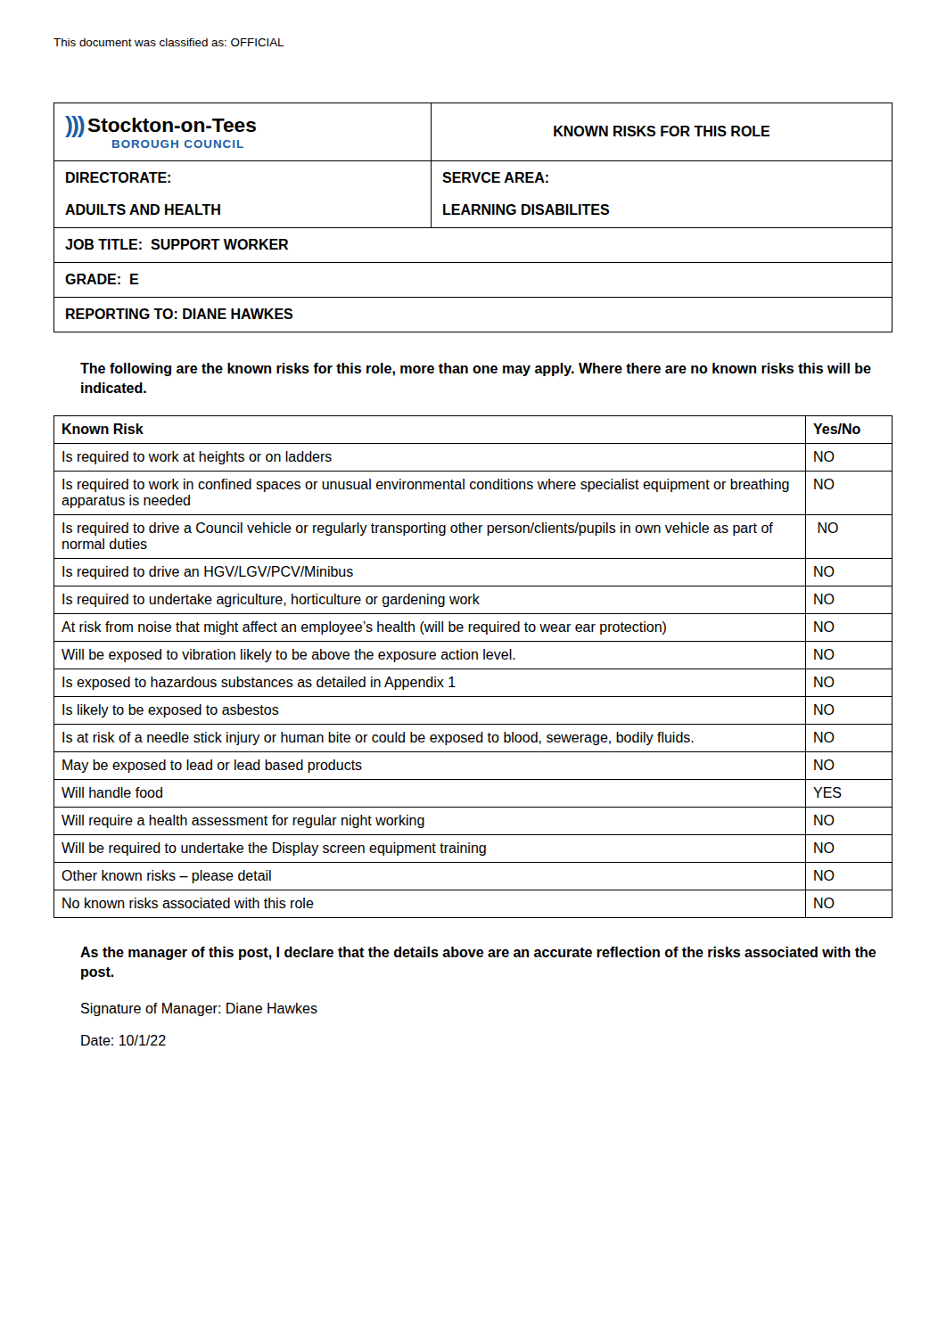This document was classified as: OFFICIAL
| ))) Stockton-on-Tees BOROUGH COUNCIL | KNOWN RISKS FOR THIS ROLE |
| DIRECTORATE: ADUILTS AND HEALTH | SERVCE AREA: LEARNING DISABILITES |
| JOB TITLE: SUPPORT WORKER |
| GRADE: E |
| REPORTING TO: DIANE HAWKES |
The following are the known risks for this role, more than one may apply. Where there are no known risks this will be indicated.
| Known Risk | Yes/No |
| --- | --- |
| Is required to work at heights or on ladders | NO |
| Is required to work in confined spaces or unusual environmental conditions where specialist equipment or breathing apparatus is needed | NO |
| Is required to drive a Council vehicle or regularly transporting other person/clients/pupils in own vehicle as part of normal duties | NO |
| Is required to drive an HGV/LGV/PCV/Minibus | NO |
| Is required to undertake agriculture, horticulture or gardening work | NO |
| At risk from noise that might affect an employee’s health (will be required to wear ear protection) | NO |
| Will be exposed to vibration likely to be above the exposure action level. | NO |
| Is exposed to hazardous substances as detailed in Appendix 1 | NO |
| Is likely to be exposed to asbestos | NO |
| Is at risk of a needle stick injury or human bite or could be exposed to blood, sewerage, bodily fluids. | NO |
| May be exposed to lead or lead based products | NO |
| Will handle food | YES |
| Will require a health assessment for regular night working | NO |
| Will be required to undertake the Display screen equipment training | NO |
| Other known risks – please detail | NO |
| No known risks associated with this role | NO |
As the manager of this post, I declare that the details above are an accurate reflection of the risks associated with the post.
Signature of Manager: Diane Hawkes
Date: 10/1/22